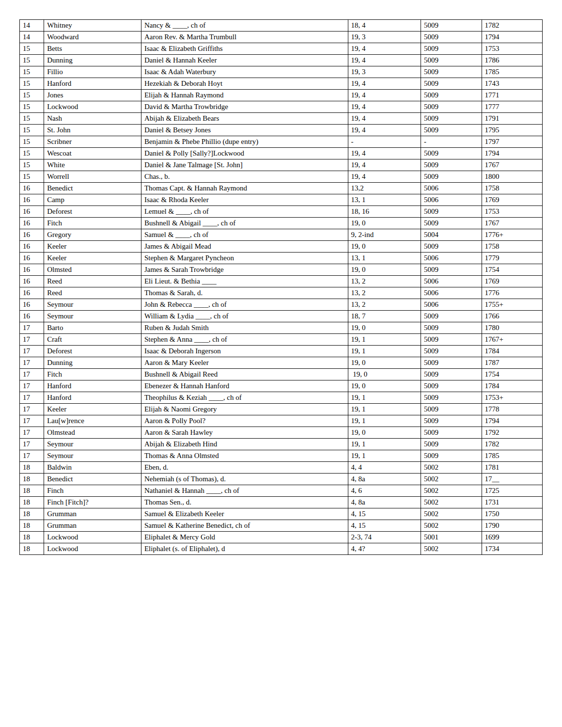| 14 | Whitney | Nancy & ____, ch of | 18, 4 | 5009 | 1782 |
| 14 | Woodward | Aaron Rev. & Martha Trumbull | 19, 3 | 5009 | 1794 |
| 15 | Betts | Isaac & Elizabeth Griffiths | 19, 4 | 5009 | 1753 |
| 15 | Dunning | Daniel & Hannah Keeler | 19, 4 | 5009 | 1786 |
| 15 | Fillio | Isaac & Adah Waterbury | 19, 3 | 5009 | 1785 |
| 15 | Hanford | Hezekiah & Deborah Hoyt | 19, 4 | 5009 | 1743 |
| 15 | Jones | Elijah & Hannah Raymond | 19, 4 | 5009 | 1771 |
| 15 | Lockwood | David & Martha Trowbridge | 19, 4 | 5009 | 1777 |
| 15 | Nash | Abijah & Elizabeth Bears | 19, 4 | 5009 | 1791 |
| 15 | St. John | Daniel & Betsey Jones | 19, 4 | 5009 | 1795 |
| 15 | Scribner | Benjamin & Phebe Phillio (dupe entry) | - | - | 1797 |
| 15 | Wescoat | Daniel & Polly [Sally?]Lockwood | 19, 4 | 5009 | 1794 |
| 15 | White | Daniel & Jane Talmage [St. John] | 19, 4 | 5009 | 1767 |
| 15 | Worrell | Chas., b. | 19, 4 | 5009 | 1800 |
| 16 | Benedict | Thomas Capt. & Hannah Raymond | 13,2 | 5006 | 1758 |
| 16 | Camp | Isaac & Rhoda Keeler | 13, 1 | 5006 | 1769 |
| 16 | Deforest | Lemuel & ____, ch of | 18, 16 | 5009 | 1753 |
| 16 | Fitch | Bushnell & Abigail ____, ch of | 19, 0 | 5009 | 1767 |
| 16 | Gregory | Samuel & ____, ch of | 9, 2-ind | 5004 | 1776+ |
| 16 | Keeler | James & Abigail Mead | 19, 0 | 5009 | 1758 |
| 16 | Keeler | Stephen & Margaret Pyncheon | 13, 1 | 5006 | 1779 |
| 16 | Olmsted | James & Sarah Trowbridge | 19, 0 | 5009 | 1754 |
| 16 | Reed | Eli Lieut. & Bethia ____ | 13, 2 | 5006 | 1769 |
| 16 | Reed | Thomas & Sarah, d. | 13, 2 | 5006 | 1776 |
| 16 | Seymour | John & Rebecca ____, ch of | 13, 2 | 5006 | 1755+ |
| 16 | Seymour | William & Lydia ____, ch of | 18, 7 | 5009 | 1766 |
| 17 | Barto | Ruben & Judah Smith | 19, 0 | 5009 | 1780 |
| 17 | Craft | Stephen & Anna ____, ch of | 19, 1 | 5009 | 1767+ |
| 17 | Deforest | Isaac & Deborah Ingerson | 19, 1 | 5009 | 1784 |
| 17 | Dunning | Aaron & Mary Keeler | 19, 0 | 5009 | 1787 |
| 17 | Fitch | Bushnell & Abigail Reed | 19, 0 | 5009 | 1754 |
| 17 | Hanford | Ebenezer & Hannah Hanford | 19, 0 | 5009 | 1784 |
| 17 | Hanford | Theophilus & Keziah ____, ch of | 19, 1 | 5009 | 1753+ |
| 17 | Keeler | Elijah & Naomi Gregory | 19, 1 | 5009 | 1778 |
| 17 | Lau[w]rence | Aaron & Polly Pool? | 19, 1 | 5009 | 1794 |
| 17 | Olmstead | Aaron & Sarah Hawley | 19, 0 | 5009 | 1792 |
| 17 | Seymour | Abijah & Elizabeth Hind | 19, 1 | 5009 | 1782 |
| 17 | Seymour | Thomas & Anna Olmsted | 19, 1 | 5009 | 1785 |
| 18 | Baldwin | Eben, d. | 4, 4 | 5002 | 1781 |
| 18 | Benedict | Nehemiah (s of Thomas), d. | 4, 8a | 5002 | 17__ |
| 18 | Finch | Nathaniel & Hannah ____, ch of | 4, 6 | 5002 | 1725 |
| 18 | Finch [Fitch]? | Thomas Sen., d. | 4, 8a | 5002 | 1731 |
| 18 | Grumman | Samuel & Elizabeth Keeler | 4, 15 | 5002 | 1750 |
| 18 | Grumman | Samuel & Katherine Benedict, ch of | 4, 15 | 5002 | 1790 |
| 18 | Lockwood | Eliphalet & Mercy Gold | 2-3, 74 | 5001 | 1699 |
| 18 | Lockwood | Eliphalet (s. of Eliphalet), d | 4, 4? | 5002 | 1734 |